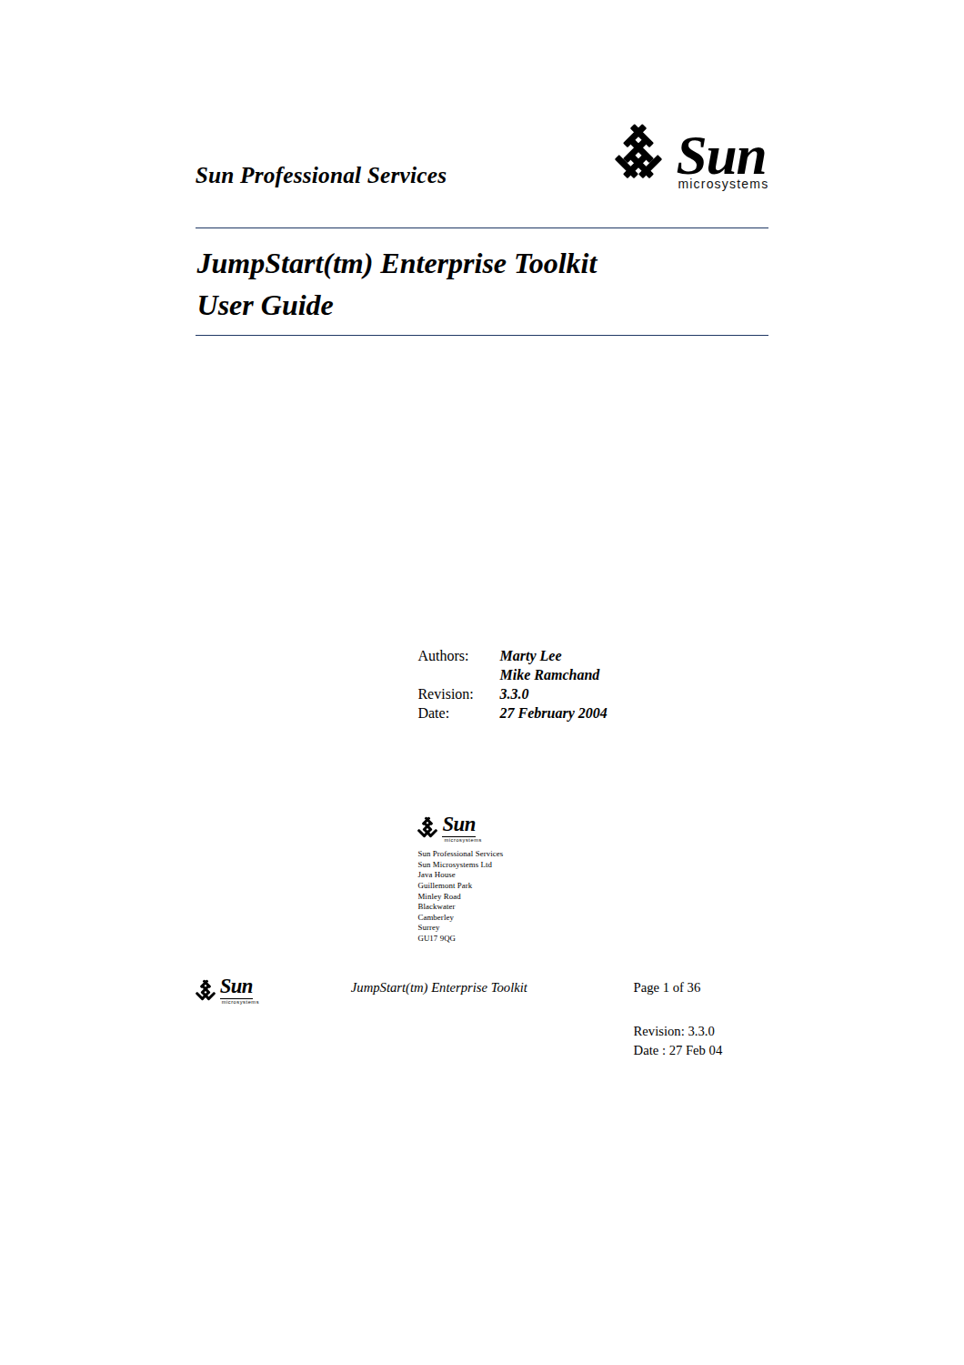Sun Professional Services
Sun
microsystems
JumpStart(tm) Enterprise Toolkit
User Guide
| Authors: | Marty Lee |
| | Mike Ramchand |
| Revision: | 3.3.0 |
| Date: | 27 February 2004 |
Sun
microsystems
Sun Professional Services
Sun Microsystems Ltd
Java House
Guillemont Park
Minley Road
Blackwater
Camberley
Surrey
GU17 9QG
Sun
microsystems
JumpStart(tm) Enterprise Toolkit
Page 1 of 36
Revision: 3.3.0
Date : 27 Feb 04